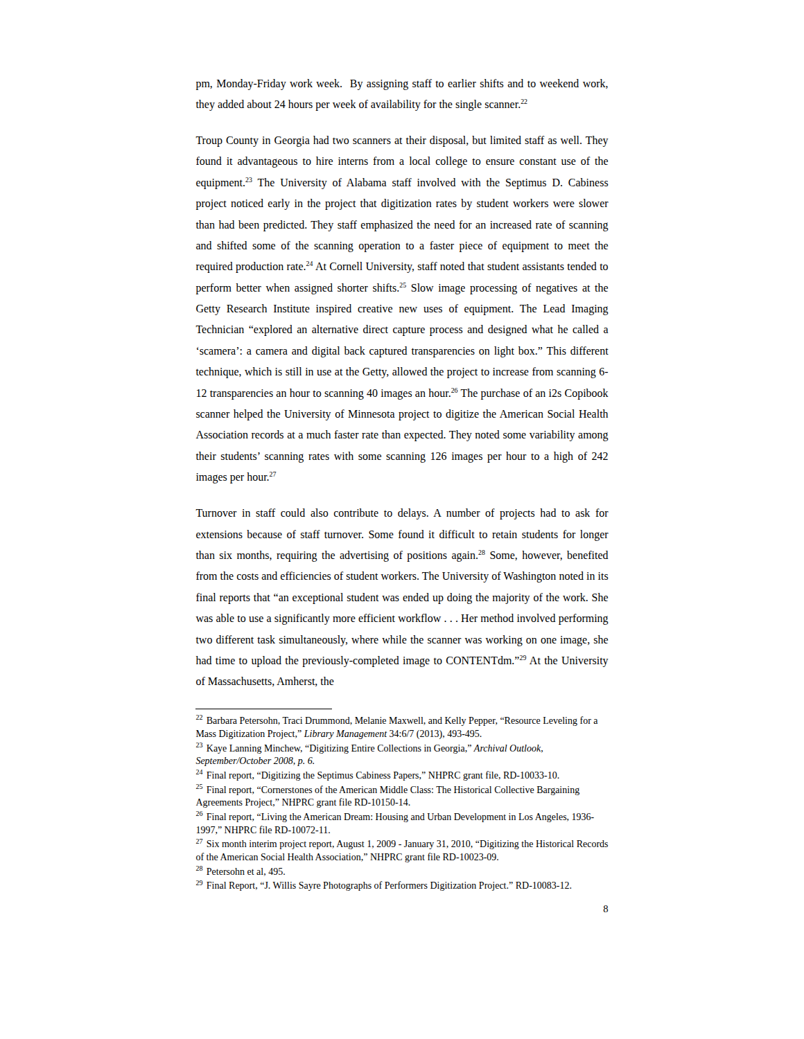pm, Monday-Friday work week. By assigning staff to earlier shifts and to weekend work, they added about 24 hours per week of availability for the single scanner.22
Troup County in Georgia had two scanners at their disposal, but limited staff as well. They found it advantageous to hire interns from a local college to ensure constant use of the equipment.23 The University of Alabama staff involved with the Septimus D. Cabiness project noticed early in the project that digitization rates by student workers were slower than had been predicted. They staff emphasized the need for an increased rate of scanning and shifted some of the scanning operation to a faster piece of equipment to meet the required production rate.24 At Cornell University, staff noted that student assistants tended to perform better when assigned shorter shifts.25 Slow image processing of negatives at the Getty Research Institute inspired creative new uses of equipment. The Lead Imaging Technician “explored an alternative direct capture process and designed what he called a ‘scamera’: a camera and digital back captured transparencies on light box.” This different technique, which is still in use at the Getty, allowed the project to increase from scanning 6-12 transparencies an hour to scanning 40 images an hour.26 The purchase of an i2s Copibook scanner helped the University of Minnesota project to digitize the American Social Health Association records at a much faster rate than expected. They noted some variability among their students’ scanning rates with some scanning 126 images per hour to a high of 242 images per hour.27
Turnover in staff could also contribute to delays. A number of projects had to ask for extensions because of staff turnover. Some found it difficult to retain students for longer than six months, requiring the advertising of positions again.28 Some, however, benefited from the costs and efficiencies of student workers. The University of Washington noted in its final reports that “an exceptional student was ended up doing the majority of the work. She was able to use a significantly more efficient workflow . . . Her method involved performing two different task simultaneously, where while the scanner was working on one image, she had time to upload the previously-completed image to CONTENTdm.”29 At the University of Massachusetts, Amherst, the
22 Barbara Petersohn, Traci Drummond, Melanie Maxwell, and Kelly Pepper, “Resource Leveling for a Mass Digitization Project,” Library Management 34:6/7 (2013), 493-495.
23 Kaye Lanning Minchew, “Digitizing Entire Collections in Georgia,” Archival Outlook, September/October 2008, p. 6.
24 Final report, “Digitizing the Septimus Cabiness Papers,” NHPRC grant file, RD-10033-10.
25 Final report, “Cornerstones of the American Middle Class: The Historical Collective Bargaining Agreements Project,” NHPRC grant file RD-10150-14.
26 Final report, “Living the American Dream: Housing and Urban Development in Los Angeles, 1936-1997,” NHPRC file RD-10072-11.
27 Six month interim project report, August 1, 2009 - January 31, 2010, “Digitizing the Historical Records of the American Social Health Association,” NHPRC grant file RD-10023-09.
28 Petersohn et al, 495.
29 Final Report, “J. Willis Sayre Photographs of Performers Digitization Project.” RD-10083-12.
8